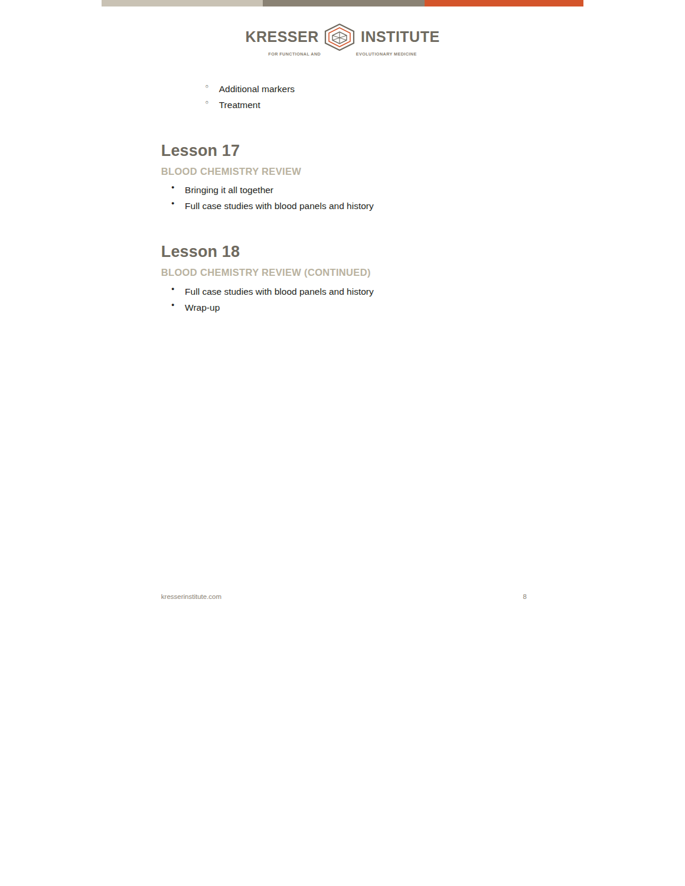KRESSER INSTITUTE
FOR FUNCTIONAL AND EVOLUTIONARY MEDICINE
Additional markers
Treatment
Lesson 17
BLOOD CHEMISTRY REVIEW
Bringing it all together
Full case studies with blood panels and history
Lesson 18
BLOOD CHEMISTRY REVIEW (CONTINUED)
Full case studies with blood panels and history
Wrap-up
kresserinstitute.com 8